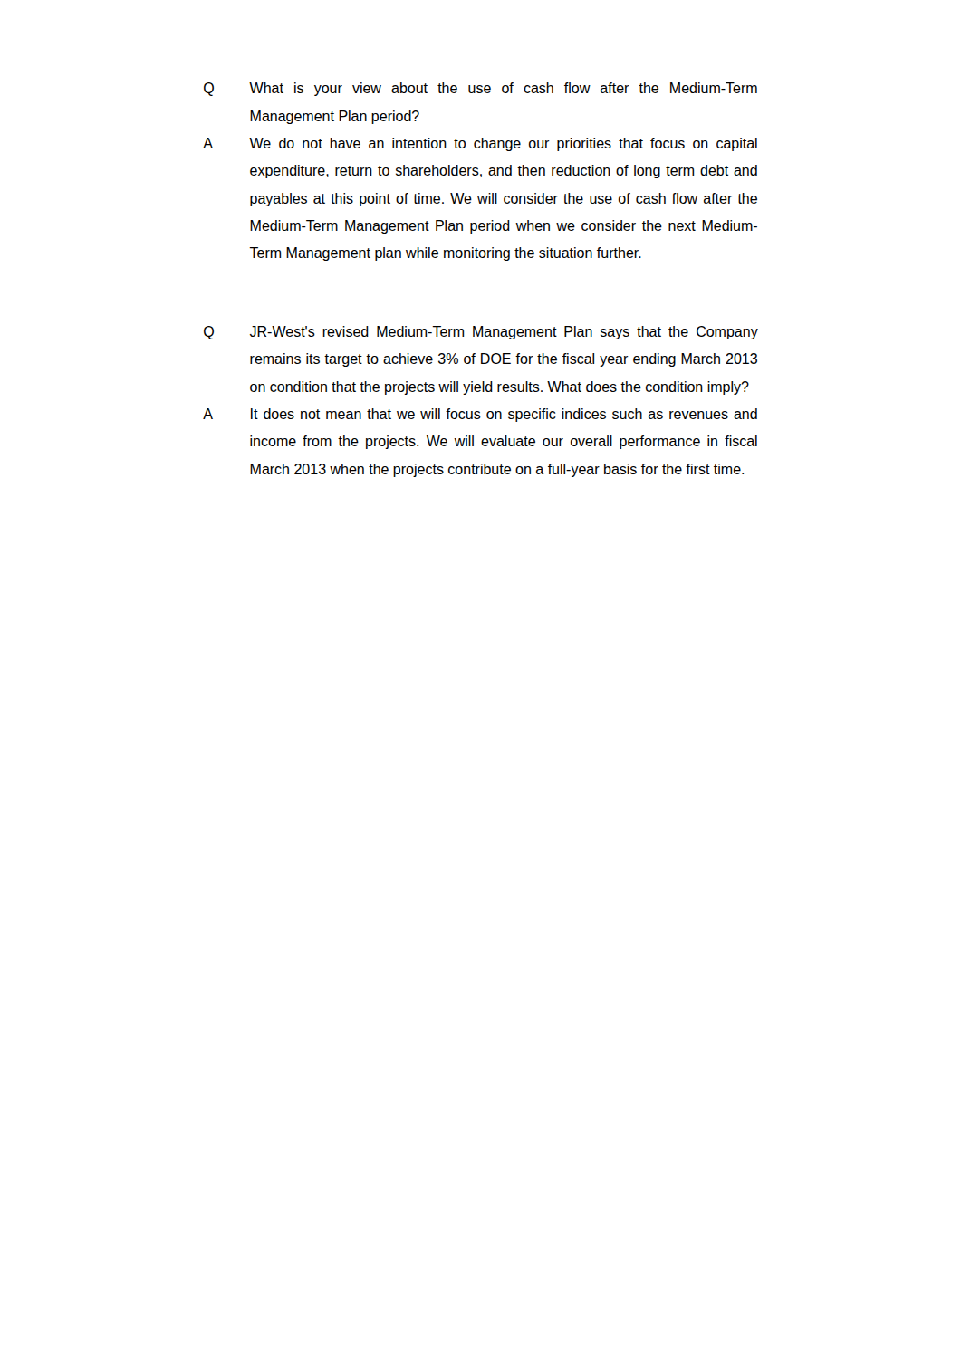Q
What is your view about the use of cash flow after the Medium-Term Management Plan period?
A
We do not have an intention to change our priorities that focus on capital expenditure, return to shareholders, and then reduction of long term debt and payables at this point of time. We will consider the use of cash flow after the Medium-Term Management Plan period when we consider the next Medium-Term Management plan while monitoring the situation further.
Q
JR-West's revised Medium-Term Management Plan says that the Company remains its target to achieve 3% of DOE for the fiscal year ending March 2013 on condition that the projects will yield results. What does the condition imply?
A
It does not mean that we will focus on specific indices such as revenues and income from the projects. We will evaluate our overall performance in fiscal March 2013 when the projects contribute on a full-year basis for the first time.